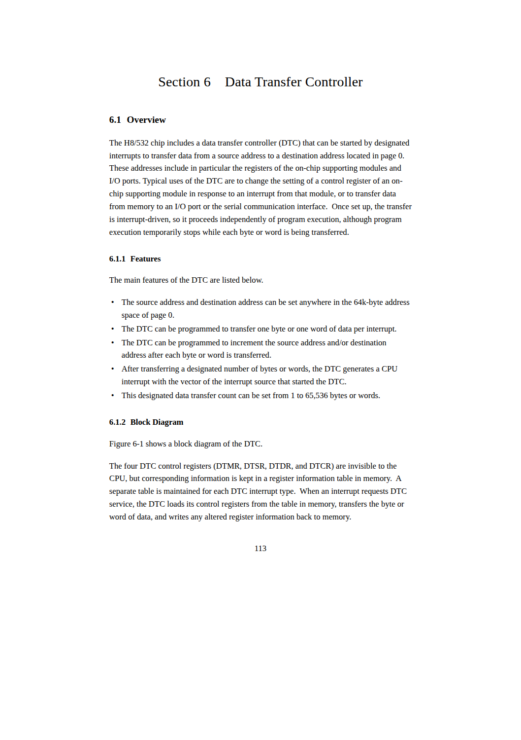Section 6 Data Transfer Controller
6.1 Overview
The H8/532 chip includes a data transfer controller (DTC) that can be started by designated interrupts to transfer data from a source address to a destination address located in page 0. These addresses include in particular the registers of the on-chip supporting modules and I/O ports. Typical uses of the DTC are to change the setting of a control register of an on-chip supporting module in response to an interrupt from that module, or to transfer data from memory to an I/O port or the serial communication interface. Once set up, the transfer is interrupt-driven, so it proceeds independently of program execution, although program execution temporarily stops while each byte or word is being transferred.
6.1.1 Features
The main features of the DTC are listed below.
The source address and destination address can be set anywhere in the 64k-byte address space of page 0.
The DTC can be programmed to transfer one byte or one word of data per interrupt.
The DTC can be programmed to increment the source address and/or destination address after each byte or word is transferred.
After transferring a designated number of bytes or words, the DTC generates a CPU interrupt with the vector of the interrupt source that started the DTC.
This designated data transfer count can be set from 1 to 65,536 bytes or words.
6.1.2 Block Diagram
Figure 6-1 shows a block diagram of the DTC.
The four DTC control registers (DTMR, DTSR, DTDR, and DTCR) are invisible to the CPU, but corresponding information is kept in a register information table in memory. A separate table is maintained for each DTC interrupt type. When an interrupt requests DTC service, the DTC loads its control registers from the table in memory, transfers the byte or word of data, and writes any altered register information back to memory.
113